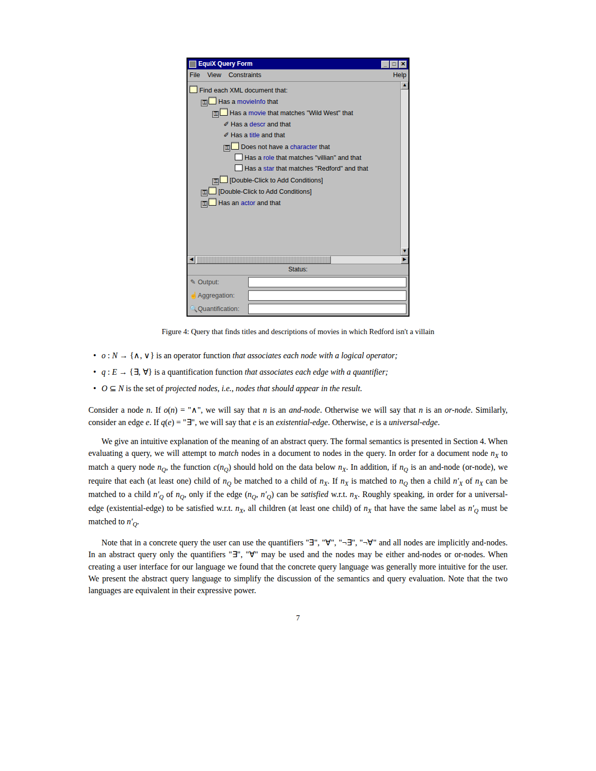EquiX Query Form
_□✕
File View Constraints
Help
▲
▼
Find each XML document that:
Has a movieInfo that
Has a movie that matches "Wild West" that
Has a descr and that
Has a title and that
Does not have a character that
Has a role that matches "villian" and that
Has a star that matches "Redford" and that
[Double-Click to Add Conditions]
[Double-Click to Add Conditions]
Has an actor and that
◀
▶
Status:
✎Output:
☝Aggregation:
🔍Quantification:
Figure 4: Query that finds titles and descriptions of movies in which Redford isn't a villain
o : N → {∧, ∨} is an operator function that associates each node with a logical operator;
q : E → {∃, ∀} is a quantification function that associates each edge with a quantifier;
O ⊆ N is the set of projected nodes, i.e., nodes that should appear in the result.
Consider a node n. If o(n) = "∧", we will say that n is an and-node. Otherwise we will say that n is an or-node. Similarly, consider an edge e. If q(e) = "∃", we will say that e is an existential-edge. Otherwise, e is a universal-edge.
We give an intuitive explanation of the meaning of an abstract query. The formal semantics is presented in Section 4. When evaluating a query, we will attempt to match nodes in a document to nodes in the query. In order for a document node nX to match a query node nQ, the function c(nQ) should hold on the data below nX. In addition, if nQ is an and-node (or-node), we require that each (at least one) child of nQ be matched to a child of nX. If nX is matched to nQ then a child n′X of nX can be matched to a child n′Q of nQ, only if the edge (nQ, n′Q) can be satisfied w.r.t. nX. Roughly speaking, in order for a universal-edge (existential-edge) to be satisfied w.r.t. nX, all children (at least one child) of nX that have the same label as n′Q must be matched to n′Q.
Note that in a concrete query the user can use the quantifiers "∃", "∀", "¬∃", "¬∀" and all nodes are implicitly and-nodes. In an abstract query only the quantifiers "∃", "∀" may be used and the nodes may be either and-nodes or or-nodes. When creating a user interface for our language we found that the concrete query language was generally more intuitive for the user. We present the abstract query language to simplify the discussion of the semantics and query evaluation. Note that the two languages are equivalent in their expressive power.
7